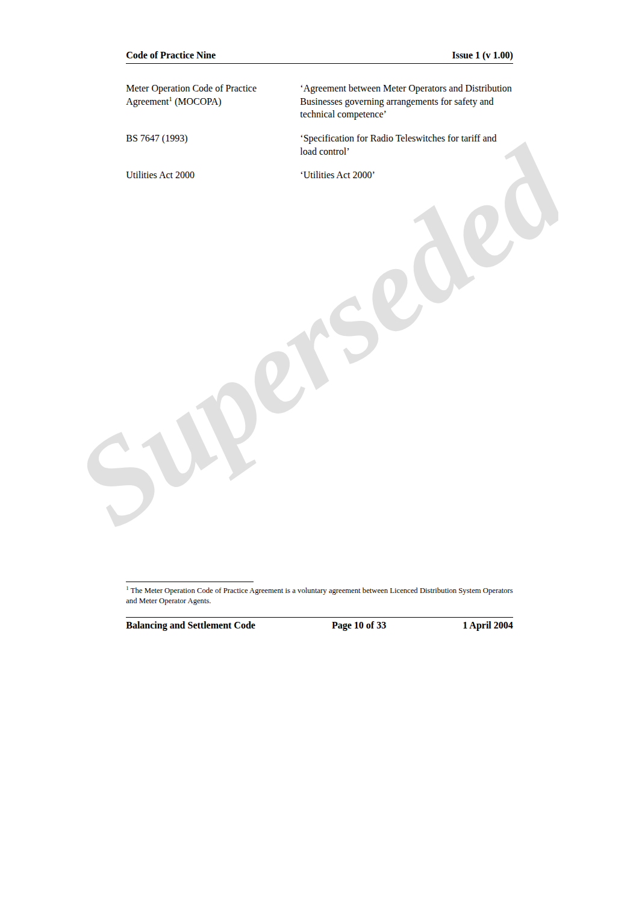Superseded
Code of Practice Nine Issue 1 (v 1.00)
| Meter Operation Code of Practice Agreement 1 (MOCOPA) | ‘Agreement between Meter Operators and Distribution Businesses governing arrangements for safety and technical competence’ |
| BS 7647 (1993) | ‘Specification for Radio Teleswitches for tariff and load control’ |
| Utilities Act 2000 | ‘Utilities Act 2000’ |
1 The Meter Operation Code of Practice Agreement is a voluntary agreement between Licenced Distribution System Operators and Meter Operator Agents.
Balancing and Settlement Code Page 10 of 33 1 April 2004